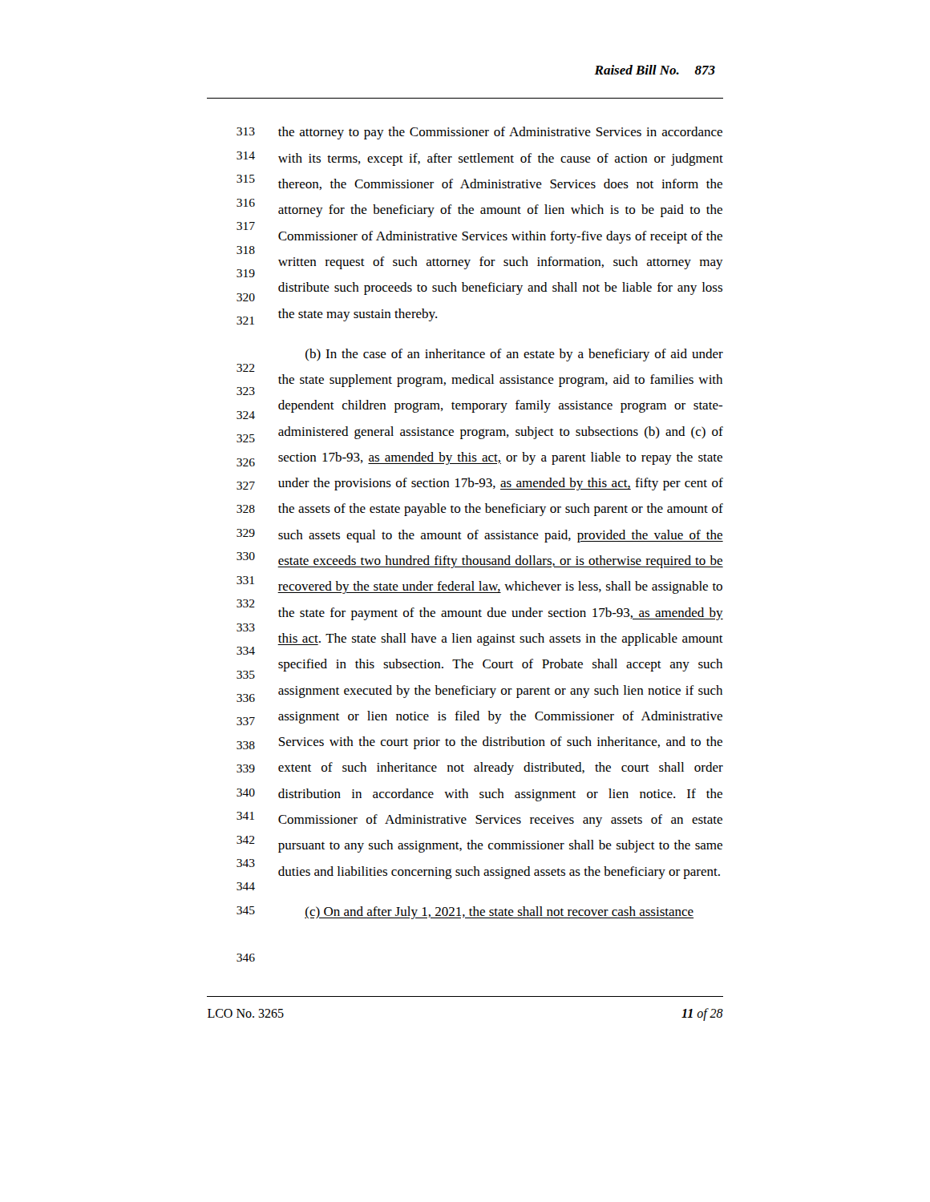Raised Bill No. 873
313 314 315 316 317 318 319 320 321 322 323 324 325 326 327 328 329 330 331 332 333 334 335 336 337 338 339 340 341 342 343 344 345 346
the attorney to pay the Commissioner of Administrative Services in accordance with its terms, except if, after settlement of the cause of action or judgment thereon, the Commissioner of Administrative Services does not inform the attorney for the beneficiary of the amount of lien which is to be paid to the Commissioner of Administrative Services within forty-five days of receipt of the written request of such attorney for such information, such attorney may distribute such proceeds to such beneficiary and shall not be liable for any loss the state may sustain thereby.
(b) In the case of an inheritance of an estate by a beneficiary of aid under the state supplement program, medical assistance program, aid to families with dependent children program, temporary family assistance program or state-administered general assistance program, subject to subsections (b) and (c) of section 17b-93, as amended by this act, or by a parent liable to repay the state under the provisions of section 17b-93, as amended by this act, fifty per cent of the assets of the estate payable to the beneficiary or such parent or the amount of such assets equal to the amount of assistance paid, provided the value of the estate exceeds two hundred fifty thousand dollars, or is otherwise required to be recovered by the state under federal law, whichever is less, shall be assignable to the state for payment of the amount due under section 17b-93, as amended by this act. The state shall have a lien against such assets in the applicable amount specified in this subsection. The Court of Probate shall accept any such assignment executed by the beneficiary or parent or any such lien notice if such assignment or lien notice is filed by the Commissioner of Administrative Services with the court prior to the distribution of such inheritance, and to the extent of such inheritance not already distributed, the court shall order distribution in accordance with such assignment or lien notice. If the Commissioner of Administrative Services receives any assets of an estate pursuant to any such assignment, the commissioner shall be subject to the same duties and liabilities concerning such assigned assets as the beneficiary or parent.
(c) On and after July 1, 2021, the state shall not recover cash assistance
LCO No. 3265
11 of 28